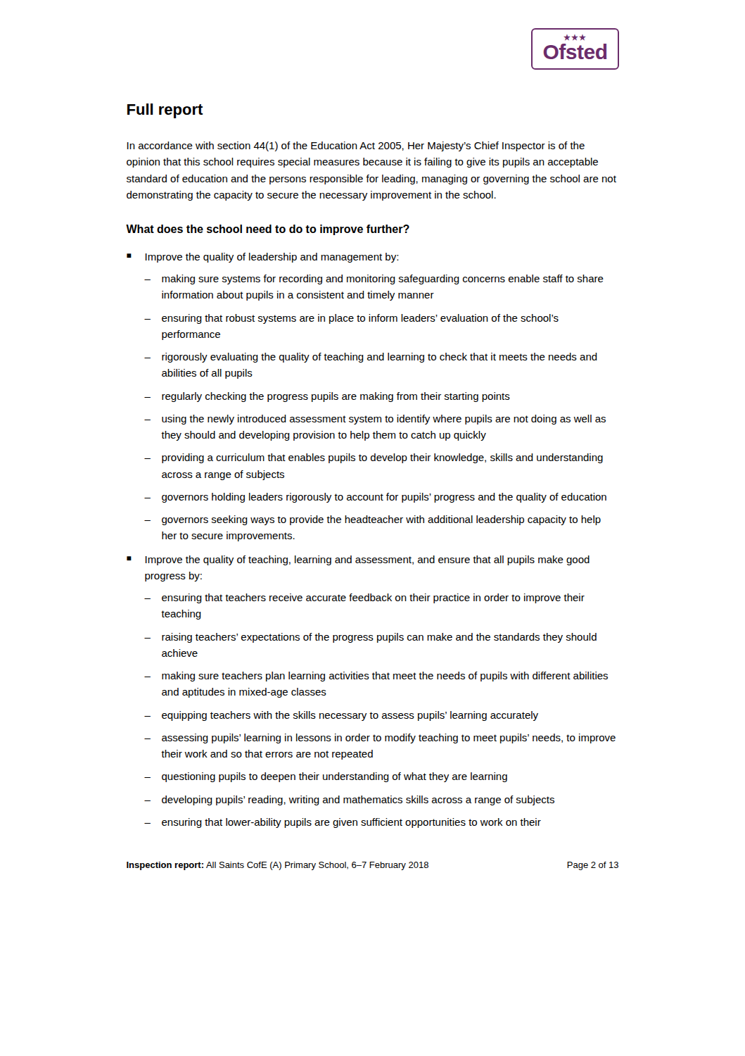★★★
Ofsted
Full report
In accordance with section 44(1) of the Education Act 2005, Her Majesty’s Chief Inspector is of the opinion that this school requires special measures because it is failing to give its pupils an acceptable standard of education and the persons responsible for leading, managing or governing the school are not demonstrating the capacity to secure the necessary improvement in the school.
What does the school need to do to improve further?
Improve the quality of leadership and management by:
making sure systems for recording and monitoring safeguarding concerns enable staff to share information about pupils in a consistent and timely manner
ensuring that robust systems are in place to inform leaders’ evaluation of the school’s performance
rigorously evaluating the quality of teaching and learning to check that it meets the needs and abilities of all pupils
regularly checking the progress pupils are making from their starting points
using the newly introduced assessment system to identify where pupils are not doing as well as they should and developing provision to help them to catch up quickly
providing a curriculum that enables pupils to develop their knowledge, skills and understanding across a range of subjects
governors holding leaders rigorously to account for pupils’ progress and the quality of education
governors seeking ways to provide the headteacher with additional leadership capacity to help her to secure improvements.
Improve the quality of teaching, learning and assessment, and ensure that all pupils make good progress by:
ensuring that teachers receive accurate feedback on their practice in order to improve their teaching
raising teachers’ expectations of the progress pupils can make and the standards they should achieve
making sure teachers plan learning activities that meet the needs of pupils with different abilities and aptitudes in mixed-age classes
equipping teachers with the skills necessary to assess pupils’ learning accurately
assessing pupils’ learning in lessons in order to modify teaching to meet pupils’ needs, to improve their work and so that errors are not repeated
questioning pupils to deepen their understanding of what they are learning
developing pupils’ reading, writing and mathematics skills across a range of subjects
ensuring that lower-ability pupils are given sufficient opportunities to work on their
Inspection report: All Saints CofE (A) Primary School, 6–7 February 2018
Page 2 of 13